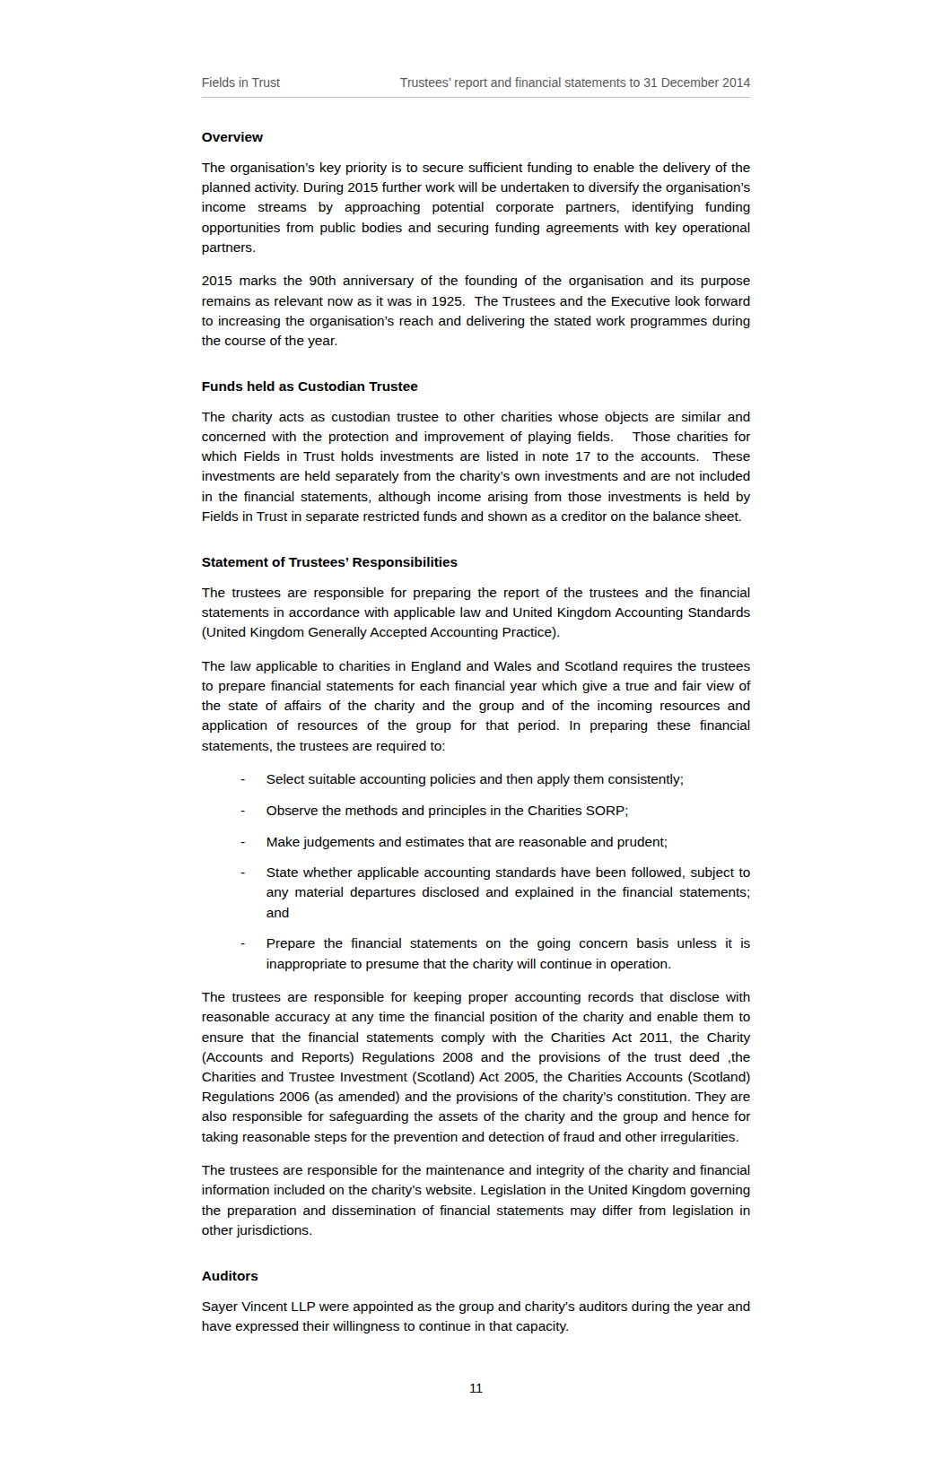Fields in Trust
Trustees’ report and financial statements to 31 December 2014
Overview
The organisation’s key priority is to secure sufficient funding to enable the delivery of the planned activity. During 2015 further work will be undertaken to diversify the organisation’s income streams by approaching potential corporate partners, identifying funding opportunities from public bodies and securing funding agreements with key operational partners.
2015 marks the 90th anniversary of the founding of the organisation and its purpose remains as relevant now as it was in 1925. The Trustees and the Executive look forward to increasing the organisation’s reach and delivering the stated work programmes during the course of the year.
Funds held as Custodian Trustee
The charity acts as custodian trustee to other charities whose objects are similar and concerned with the protection and improvement of playing fields. Those charities for which Fields in Trust holds investments are listed in note 17 to the accounts. These investments are held separately from the charity’s own investments and are not included in the financial statements, although income arising from those investments is held by Fields in Trust in separate restricted funds and shown as a creditor on the balance sheet.
Statement of Trustees’ Responsibilities
The trustees are responsible for preparing the report of the trustees and the financial statements in accordance with applicable law and United Kingdom Accounting Standards (United Kingdom Generally Accepted Accounting Practice).
The law applicable to charities in England and Wales and Scotland requires the trustees to prepare financial statements for each financial year which give a true and fair view of the state of affairs of the charity and the group and of the incoming resources and application of resources of the group for that period. In preparing these financial statements, the trustees are required to:
Select suitable accounting policies and then apply them consistently;
Observe the methods and principles in the Charities SORP;
Make judgements and estimates that are reasonable and prudent;
State whether applicable accounting standards have been followed, subject to any material departures disclosed and explained in the financial statements; and
Prepare the financial statements on the going concern basis unless it is inappropriate to presume that the charity will continue in operation.
The trustees are responsible for keeping proper accounting records that disclose with reasonable accuracy at any time the financial position of the charity and enable them to ensure that the financial statements comply with the Charities Act 2011, the Charity (Accounts and Reports) Regulations 2008 and the provisions of the trust deed ,the Charities and Trustee Investment (Scotland) Act 2005, the Charities Accounts (Scotland) Regulations 2006 (as amended) and the provisions of the charity’s constitution. They are also responsible for safeguarding the assets of the charity and the group and hence for taking reasonable steps for the prevention and detection of fraud and other irregularities.
The trustees are responsible for the maintenance and integrity of the charity and financial information included on the charity’s website. Legislation in the United Kingdom governing the preparation and dissemination of financial statements may differ from legislation in other jurisdictions.
Auditors
Sayer Vincent LLP were appointed as the group and charity's auditors during the year and have expressed their willingness to continue in that capacity.
11